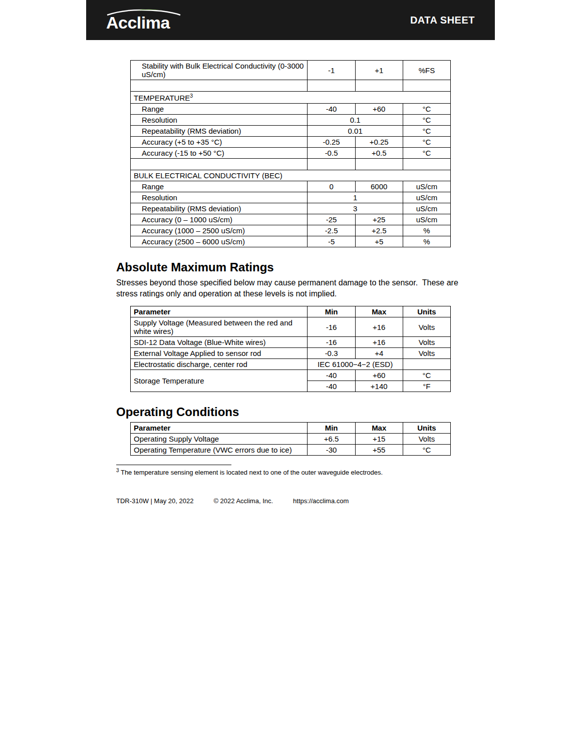Acclima
DATA SHEET
| Stability with Bulk Electrical Conductivity (0-3000 uS/cm) | -1 | +1 | %FS |
| TEMPERATURE 3 |
| Range | -40 | +60 | °C |
| Resolution | 0.1 | °C |
| Repeatability (RMS deviation) | 0.01 | °C |
| Accuracy (+5 to +35 °C) | -0.25 | +0.25 | °C |
| Accuracy (-15 to +50 °C) | -0.5 | +0.5 | °C |
| BULK ELECTRICAL CONDUCTIVITY (BEC) |
| Range | 0 | 6000 | uS/cm |
| Resolution | 1 | uS/cm |
| Repeatability (RMS deviation) | 3 | uS/cm |
| Accuracy (0 – 1000 uS/cm) | -25 | +25 | uS/cm |
| Accuracy (1000 – 2500 uS/cm) | -2.5 | +2.5 | % |
| Accuracy (2500 – 6000 uS/cm) | -5 | +5 | % |
Absolute Maximum Ratings
Stresses beyond those specified below may cause permanent damage to the sensor. These are stress ratings only and operation at these levels is not implied.
| Parameter | Min | Max | Units |
| --- | --- | --- | --- |
| Supply Voltage (Measured between the red and white wires) | -16 | +16 | Volts |
| SDI-12 Data Voltage (Blue-White wires) | -16 | +16 | Volts |
| External Voltage Applied to sensor rod | -0.3 | +4 | Volts |
| Electrostatic discharge, center rod | IEC 61000−4−2 (ESD) | |
| Storage Temperature | -40 | +60 | °C |
| -40 | +140 | °F |
Operating Conditions
| Parameter | Min | Max | Units |
| --- | --- | --- | --- |
| Operating Supply Voltage | +6.5 | +15 | Volts |
| Operating Temperature (VWC errors due to ice) | -30 | +55 | °C |
3 The temperature sensing element is located next to one of the outer waveguide electrodes.
TDR-310W | May 20, 2022 © 2022 Acclima, Inc. https://acclima.com